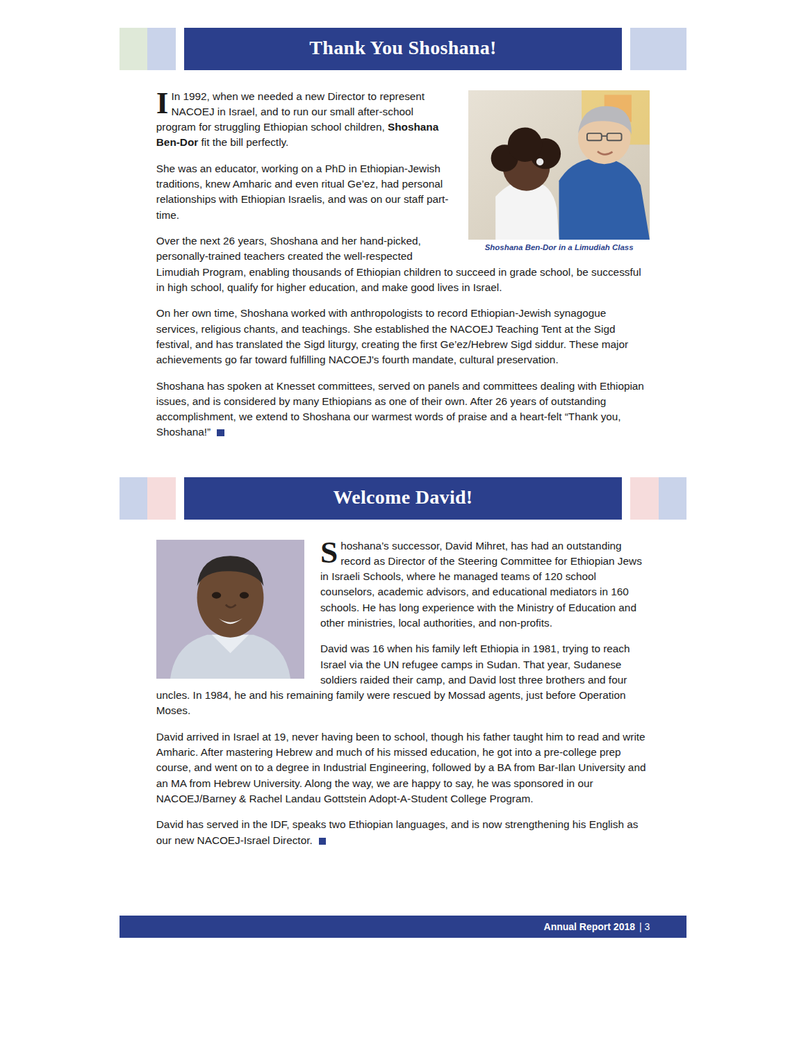Thank You Shoshana!
Shoshana Ben-Dor in a Limudiah Class
IIn 1992, when we needed a new Director to represent NACOEJ in Israel, and to run our small after-school program for struggling Ethiopian school children, Shoshana Ben-Dor fit the bill perfectly.
She was an educator, working on a PhD in Ethiopian-Jewish traditions, knew Amharic and even ritual Ge’ez, had personal relationships with Ethiopian Israelis, and was on our staff part-time.
Over the next 26 years, Shoshana and her hand-picked, personally-trained teachers created the well-respected Limudiah Program, enabling thousands of Ethiopian children to succeed in grade school, be successful in high school, qualify for higher education, and make good lives in Israel.
On her own time, Shoshana worked with anthropologists to record Ethiopian-Jewish synagogue services, religious chants, and teachings. She established the NACOEJ Teaching Tent at the Sigd festival, and has translated the Sigd liturgy, creating the first Ge’ez/Hebrew Sigd siddur. These major achievements go far toward fulfilling NACOEJ's fourth mandate, cultural preservation.
Shoshana has spoken at Knesset committees, served on panels and committees dealing with Ethiopian issues, and is considered by many Ethiopians as one of their own. After 26 years of outstanding accomplishment, we extend to Shoshana our warmest words of praise and a heart-felt “Thank you, Shoshana!”
Welcome David!
Shoshana’s successor, David Mihret, has had an outstanding record as Director of the Steering Committee for Ethiopian Jews in Israeli Schools, where he managed teams of 120 school counselors, academic advisors, and educational mediators in 160 schools. He has long experience with the Ministry of Education and other ministries, local authorities, and non-profits.
David was 16 when his family left Ethiopia in 1981, trying to reach Israel via the UN refugee camps in Sudan. That year, Sudanese soldiers raided their camp, and David lost three brothers and four uncles. In 1984, he and his remaining family were rescued by Mossad agents, just before Operation Moses.
David arrived in Israel at 19, never having been to school, though his father taught him to read and write Amharic. After mastering Hebrew and much of his missed education, he got into a pre-college prep course, and went on to a degree in Industrial Engineering, followed by a BA from Bar-Ilan University and an MA from Hebrew University. Along the way, we are happy to say, he was sponsored in our NACOEJ/Barney & Rachel Landau Gottstein Adopt-A-Student College Program.
David has served in the IDF, speaks two Ethiopian languages, and is now strengthening his English as our new NACOEJ-Israel Director.
Annual Report 2018 | 3